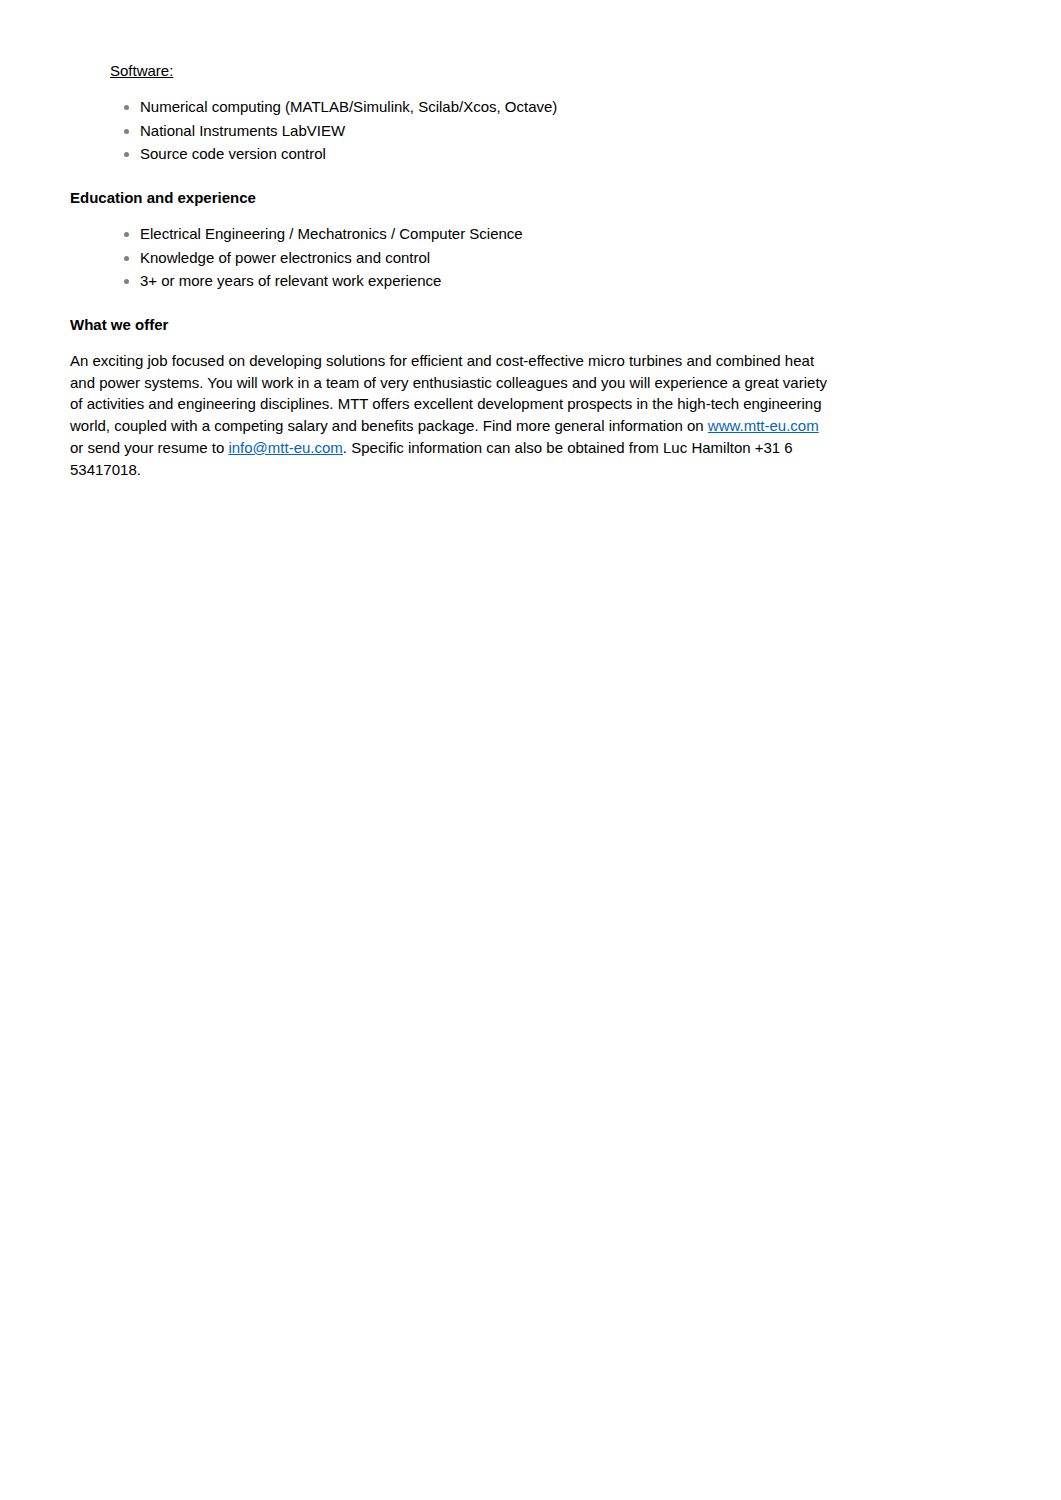Software:
Numerical computing (MATLAB/Simulink, Scilab/Xcos, Octave)
National Instruments LabVIEW
Source code version control
Education and experience
Electrical Engineering / Mechatronics / Computer Science
Knowledge of power electronics and control
3+ or more years of relevant work experience
What we offer
An exciting job focused on developing solutions for efficient and cost-effective micro turbines and combined heat and power systems. You will work in a team of very enthusiastic colleagues and you will experience a great variety of activities and engineering disciplines. MTT offers excellent development prospects in the high-tech engineering world, coupled with a competing salary and benefits package. Find more general information on www.mtt-eu.com or send your resume to info@mtt-eu.com. Specific information can also be obtained from Luc Hamilton +31 6 53417018.